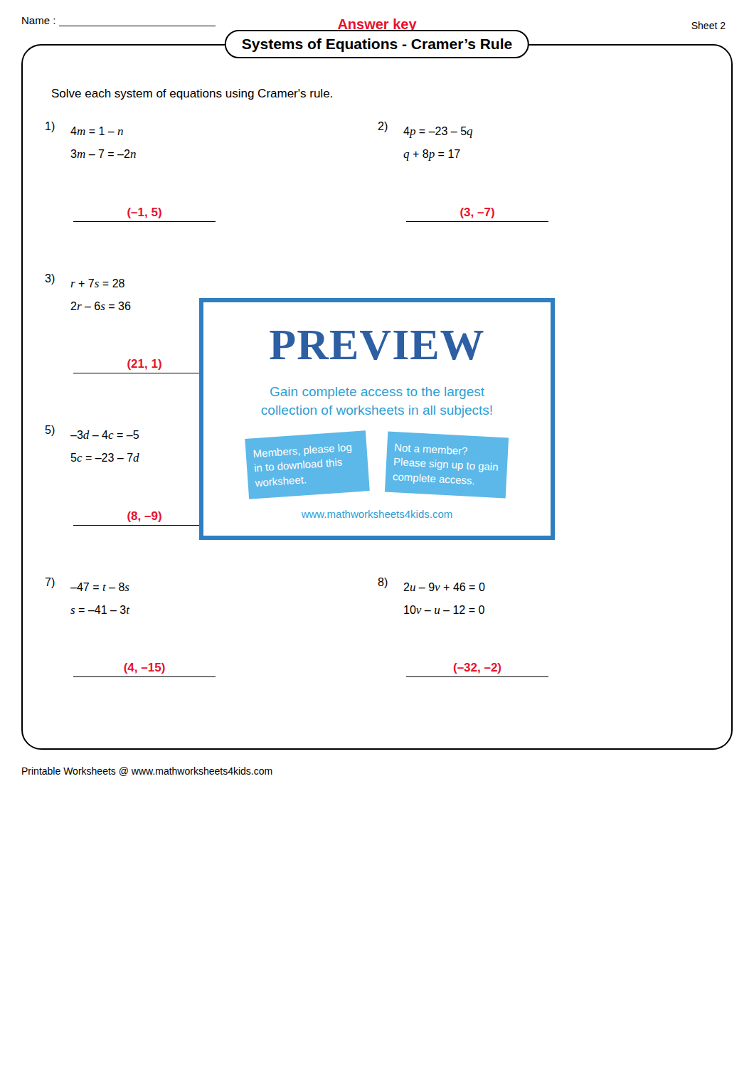Name :
Answer key
Sheet 2
Systems of Equations - Cramer’s Rule
Solve each system of equations using Cramer's rule.
| 1) 4 m = 1 – n 3 m – 7 = –2 n (–1, 5) | 2) 4 p = –23 – 5 q q + 8 p = 17 (3, –7) |
| 3) r + 7 s = 28 2 r – 6 s = 36 (21, 1) | |
| 5) –3 d – 4 c = –5 5 c = –23 – 7 d (8, –9) | |
| 7) –47 = t – 8 s s = –41 – 3 t (4, –15) | 8) 2 u – 9 v + 46 = 0 10 v – u – 12 = 0 (–32, –2) |
PREVIEW
Gain complete access to the largest
collection of worksheets in all subjects!
Members, please log in to download this worksheet.
Not a member? Please sign up to gain complete access.
www.mathworksheets4kids.com
Printable Worksheets @ www.mathworksheets4kids.com